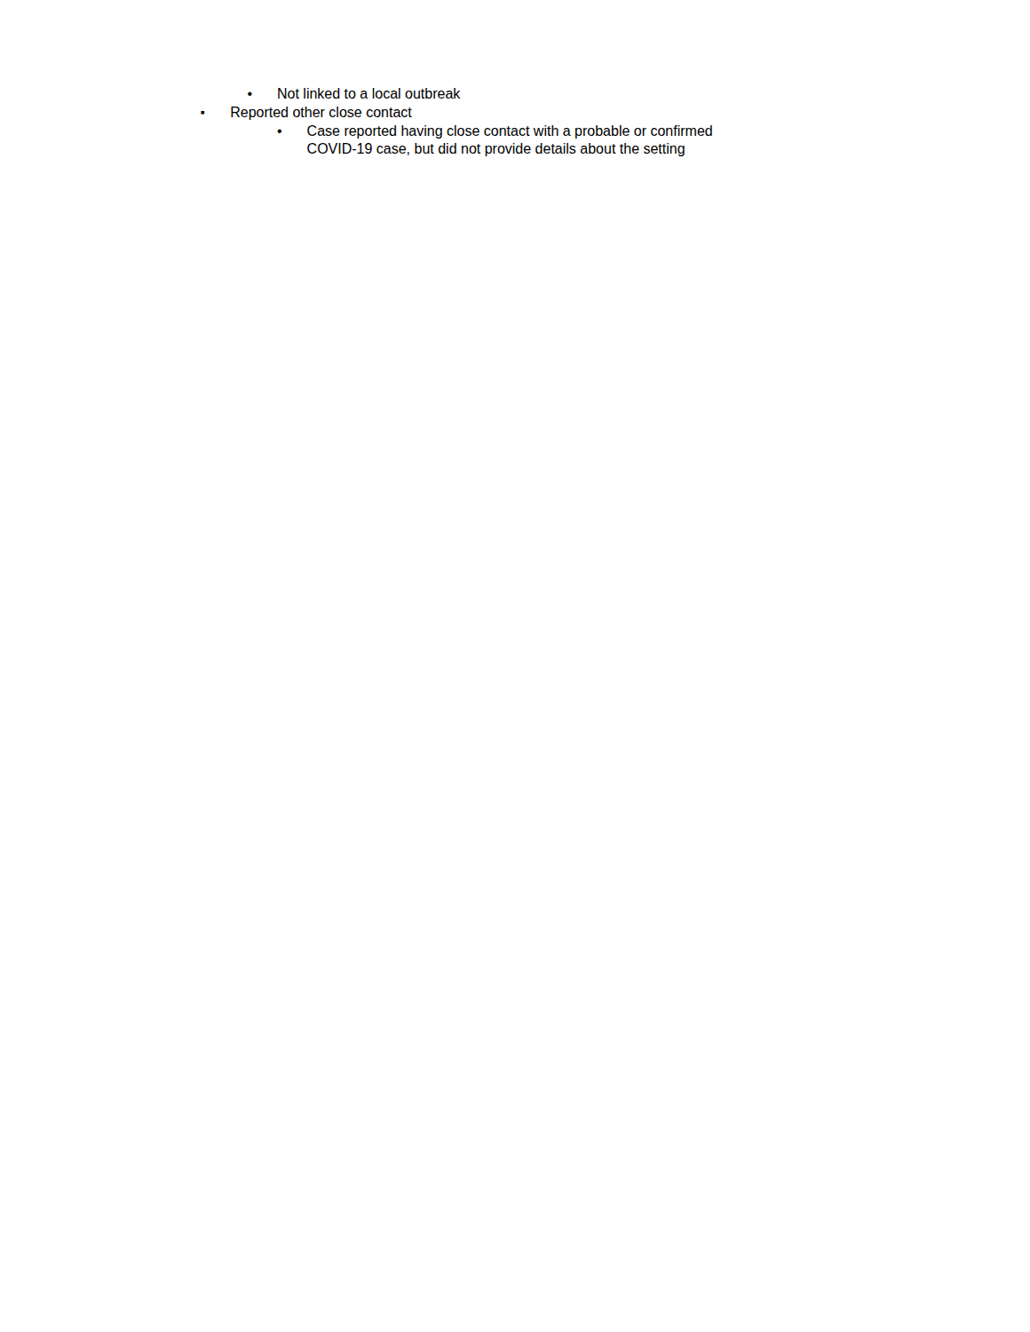Not linked to a local outbreak
Reported other close contact
Case reported having close contact with a probable or confirmed COVID-19 case, but did not provide details about the setting